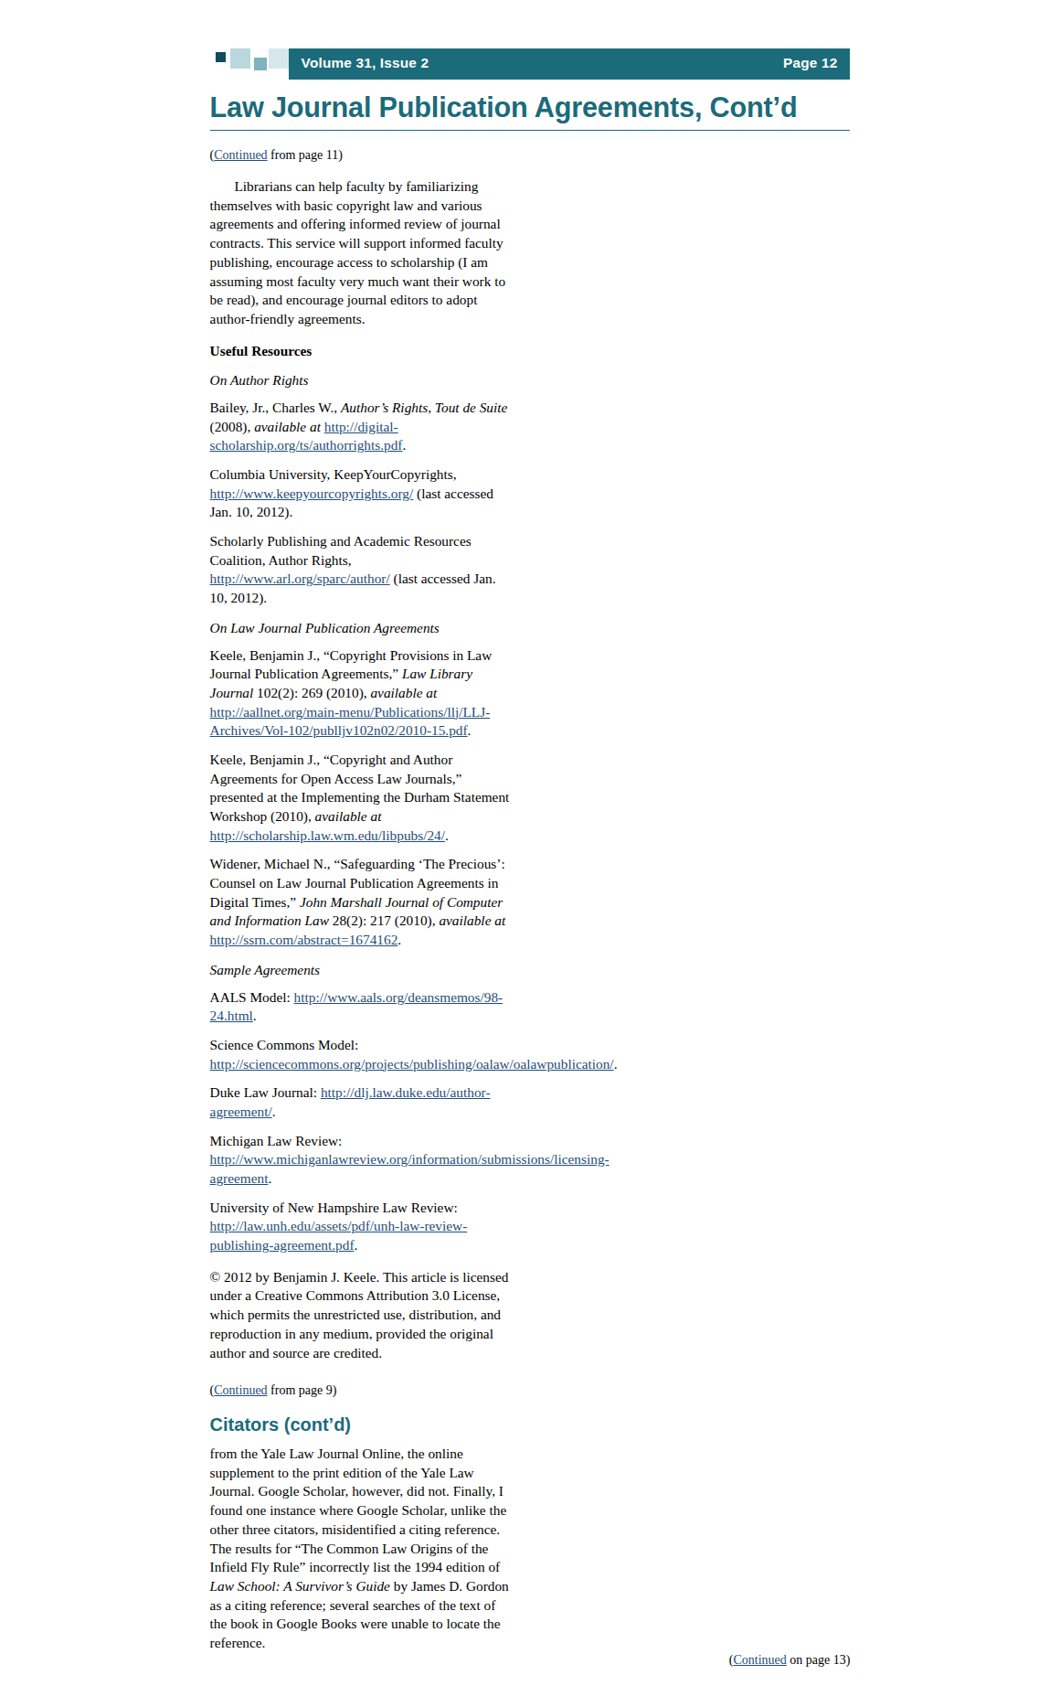Volume 31, Issue 2 Page 12
Law Journal Publication Agreements, Cont’d
(Continued from page 11)
Librarians can help faculty by familiarizing themselves with basic copyright law and various agreements and offering informed review of journal contracts. This service will support informed faculty publishing, encourage access to scholarship (I am assuming most faculty very much want their work to be read), and encourage journal editors to adopt author-friendly agreements.
Useful Resources
On Author Rights
Bailey, Jr., Charles W., Author’s Rights, Tout de Suite (2008), available at http://digital-scholarship.org/ts/authorrights.pdf.
Columbia University, KeepYourCopyrights, http://www.keepyourcopyrights.org/ (last accessed Jan. 10, 2012).
Scholarly Publishing and Academic Resources Coalition, Author Rights, http://www.arl.org/sparc/author/ (last accessed Jan. 10, 2012).
On Law Journal Publication Agreements
Keele, Benjamin J., “Copyright Provisions in Law Journal Publication Agreements,” Law Library Journal 102(2): 269 (2010), available at http://aallnet.org/main-menu/Publications/llj/LLJ-Archives/Vol-102/publljv102n02/2010-15.pdf.
Keele, Benjamin J., “Copyright and Author Agreements for Open Access Law Journals,” presented at the Implementing the Durham Statement Workshop (2010), available at http://scholarship.law.wm.edu/libpubs/24/.
Widener, Michael N., “Safeguarding ‘The Precious’: Counsel on Law Journal Publication Agreements in Digital Times,” John Marshall Journal of Computer and Information Law 28(2): 217 (2010), available at http://ssrn.com/abstract=1674162.
Sample Agreements
AALS Model: http://www.aals.org/deansmemos/98-24.html.
Science Commons Model: http://sciencecommons.org/projects/publishing/oalaw/oalawpublication/.
Duke Law Journal: http://dlj.law.duke.edu/author-agreement/.
Michigan Law Review: http://www.michiganlawreview.org/information/submissions/licensing-agreement.
University of New Hampshire Law Review: http://law.unh.edu/assets/pdf/unh-law-review-publishing-agreement.pdf.
© 2012 by Benjamin J. Keele. This article is licensed under a Creative Commons Attribution 3.0 License, which permits the unrestricted use, distribution, and reproduction in any medium, provided the original author and source are credited.
(Continued from page 9)
Citators (cont’d)
from the Yale Law Journal Online, the online supplement to the print edition of the Yale Law Journal. Google Scholar, however, did not. Finally, I found one instance where Google Scholar, unlike the other three citators, misidentified a citing reference. The results for “The Common Law Origins of the Infield Fly Rule” incorrectly list the 1994 edition of Law School: A Survivor’s Guide by James D. Gordon as a citing reference; several searches of the text of the book in Google Books were unable to locate the reference.
(Continued on page 13)